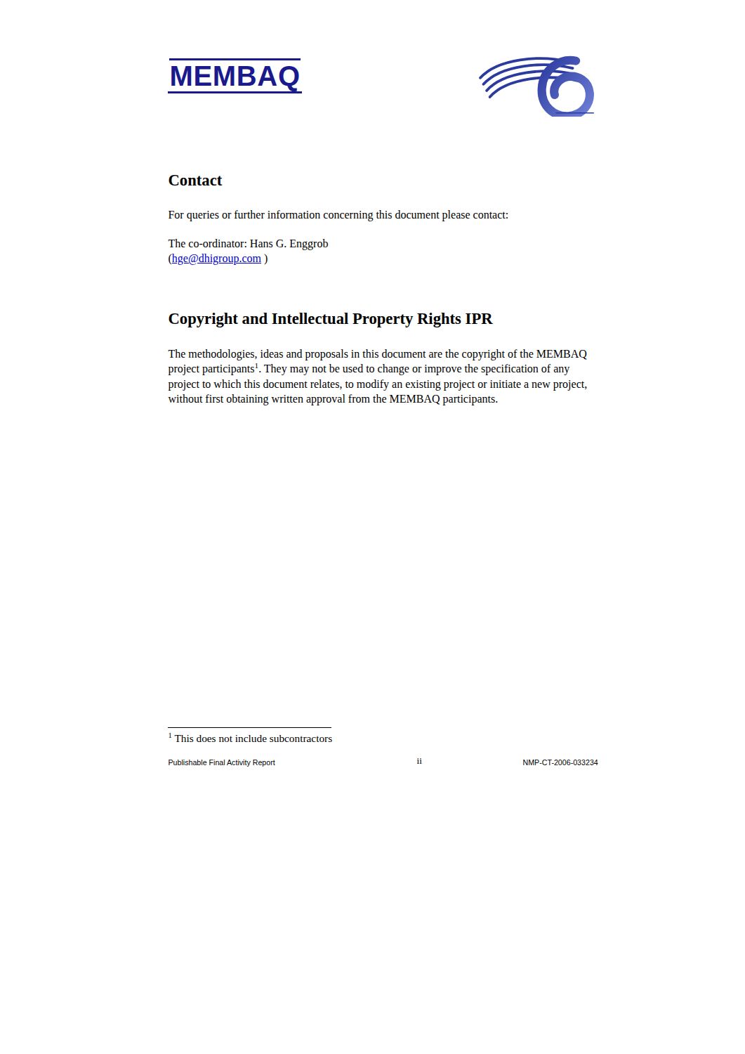MEMBAQ
Contact
For queries or further information concerning this document please contact:
The co-ordinator: Hans G. Enggrob
(hge@dhigroup.com )
Copyright and Intellectual Property Rights IPR
The methodologies, ideas and proposals in this document are the copyright of the MEMBAQ project participants1. They may not be used to change or improve the specification of any project to which this document relates, to modify an existing project or initiate a new project, without first obtaining written approval from the MEMBAQ participants.
1 This does not include subcontractors
| Publishable Final Activity Report | ii | NMP-CT-2006-033234 |